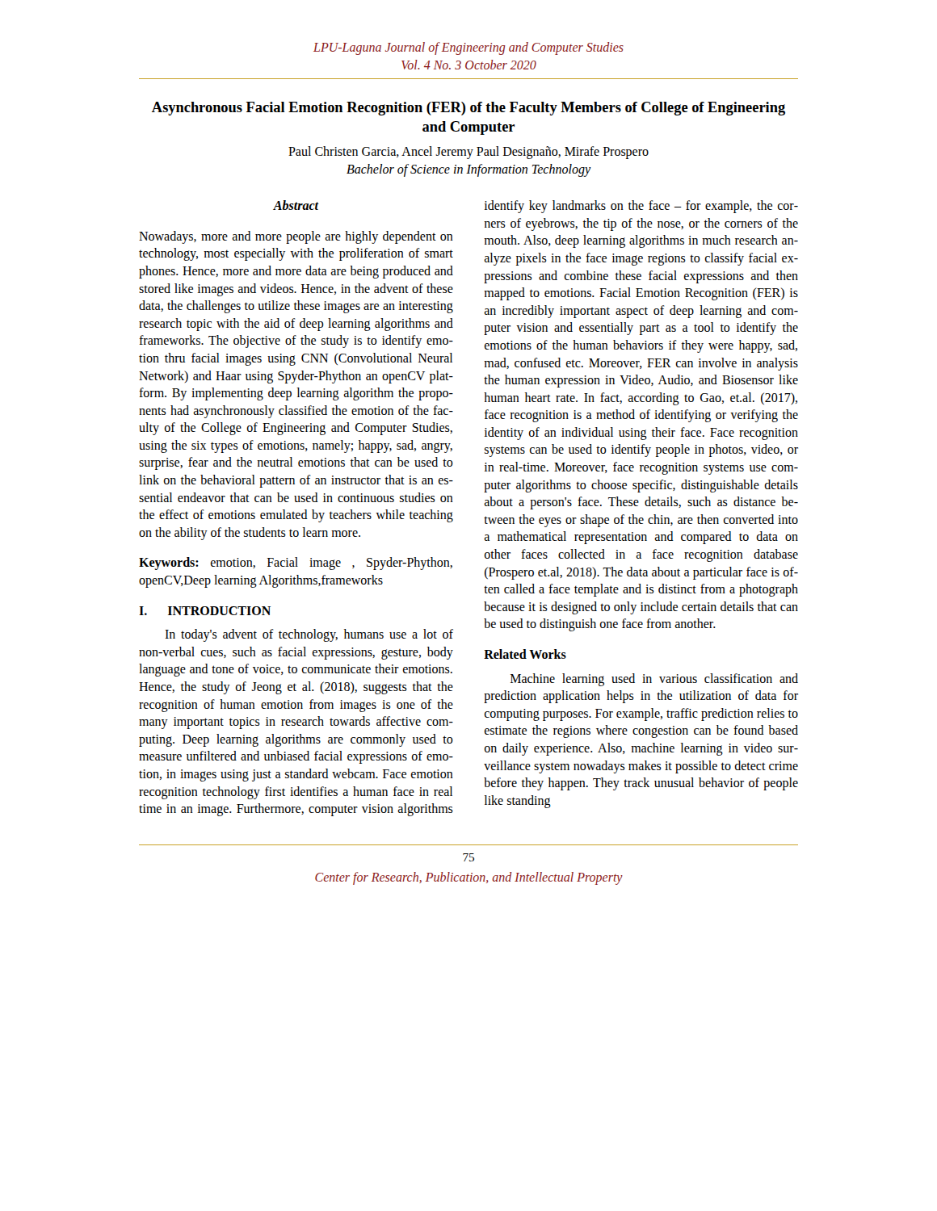LPU-Laguna Journal of Engineering and Computer Studies Vol. 4 No. 3 October 2020
Asynchronous Facial Emotion Recognition (FER) of the Faculty Members of College of Engineering and Computer
Paul Christen Garcia, Ancel Jeremy Paul Designaño, Mirafe Prospero
Bachelor of Science in Information Technology
Abstract
Nowadays, more and more people are highly dependent on technology, most especially with the proliferation of smart phones. Hence, more and more data are being produced and stored like images and videos. Hence, in the advent of these data, the challenges to utilize these images are an interesting research topic with the aid of deep learning algorithms and frameworks. The objective of the study is to identify emotion thru facial images using CNN (Convolutional Neural Network) and Haar using Spyder-Phython an openCV platform. By implementing deep learning algorithm the proponents had asynchronously classified the emotion of the faculty of the College of Engineering and Computer Studies, using the six types of emotions, namely; happy, sad, angry, surprise, fear and the neutral emotions that can be used to link on the behavioral pattern of an instructor that is an essential endeavor that can be used in continuous studies on the effect of emotions emulated by teachers while teaching on the ability of the students to learn more.
Keywords: emotion, Facial image , Spyder-Phython, openCV,Deep learning Algorithms,frameworks
I. INTRODUCTION
In today's advent of technology, humans use a lot of non-verbal cues, such as facial expressions, gesture, body language and tone of voice, to communicate their emotions. Hence, the study of Jeong et al. (2018), suggests that the recognition of human emotion from images is one of the many important topics in research towards affective computing. Deep learning algorithms are commonly used to measure unfiltered and unbiased facial expressions of emotion, in images using just a standard webcam. Face emotion recognition technology first identifies a human face in real time in an image. Furthermore, computer vision algorithms identify key landmarks on the face – for example, the corners of eyebrows, the tip of the nose, or the corners of the mouth. Also, deep learning algorithms in much research analyze pixels in the face image regions to classify facial expressions and combine these facial expressions and then mapped to emotions. Facial Emotion Recognition (FER) is an incredibly important aspect of deep learning and computer vision and essentially part as a tool to identify the emotions of the human behaviors if they were happy, sad, mad, confused etc. Moreover, FER can involve in analysis the human expression in Video, Audio, and Biosensor like human heart rate. In fact, according to Gao, et.al. (2017), face recognition is a method of identifying or verifying the identity of an individual using their face. Face recognition systems can be used to identify people in photos, video, or in real-time. Moreover, face recognition systems use computer algorithms to choose specific, distinguishable details about a person's face. These details, such as distance between the eyes or shape of the chin, are then converted into a mathematical representation and compared to data on other faces collected in a face recognition database (Prospero et.al, 2018). The data about a particular face is often called a face template and is distinct from a photograph because it is designed to only include certain details that can be used to distinguish one face from another.
Related Works
Machine learning used in various classification and prediction application helps in the utilization of data for computing purposes. For example, traffic prediction relies to estimate the regions where congestion can be found based on daily experience. Also, machine learning in video surveillance system nowadays makes it possible to detect crime before they happen. They track unusual behavior of people like standing
75
Center for Research, Publication, and Intellectual Property